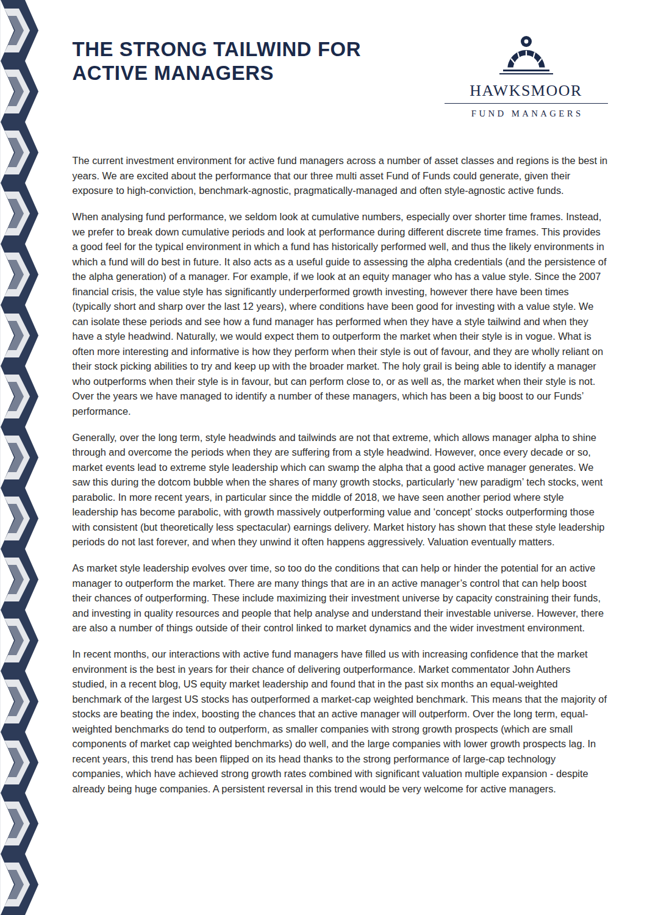The Strong Tailwind for
Active Managers
HAWKSMOOR
Fund Managers
The current investment environment for active fund managers across a number of asset classes and regions is the best in years. We are excited about the performance that our three multi asset Fund of Funds could generate, given their exposure to high-conviction, benchmark-agnostic, pragmatically-managed and often style-agnostic active funds.
When analysing fund performance, we seldom look at cumulative numbers, especially over shorter time frames. Instead, we prefer to break down cumulative periods and look at performance during different discrete time frames. This provides a good feel for the typical environment in which a fund has historically performed well, and thus the likely environments in which a fund will do best in future. It also acts as a useful guide to assessing the alpha credentials (and the persistence of the alpha generation) of a manager. For example, if we look at an equity manager who has a value style. Since the 2007 financial crisis, the value style has significantly underperformed growth investing, however there have been times (typically short and sharp over the last 12 years), where conditions have been good for investing with a value style. We can isolate these periods and see how a fund manager has performed when they have a style tailwind and when they have a style headwind. Naturally, we would expect them to outperform the market when their style is in vogue. What is often more interesting and informative is how they perform when their style is out of favour, and they are wholly reliant on their stock picking abilities to try and keep up with the broader market. The holy grail is being able to identify a manager who outperforms when their style is in favour, but can perform close to, or as well as, the market when their style is not. Over the years we have managed to identify a number of these managers, which has been a big boost to our Funds’ performance.
Generally, over the long term, style headwinds and tailwinds are not that extreme, which allows manager alpha to shine through and overcome the periods when they are suffering from a style headwind. However, once every decade or so, market events lead to extreme style leadership which can swamp the alpha that a good active manager generates. We saw this during the dotcom bubble when the shares of many growth stocks, particularly ‘new paradigm’ tech stocks, went parabolic. In more recent years, in particular since the middle of 2018, we have seen another period where style leadership has become parabolic, with growth massively outperforming value and ‘concept’ stocks outperforming those with consistent (but theoretically less spectacular) earnings delivery. Market history has shown that these style leadership periods do not last forever, and when they unwind it often happens aggressively. Valuation eventually matters.
As market style leadership evolves over time, so too do the conditions that can help or hinder the potential for an active manager to outperform the market. There are many things that are in an active manager’s control that can help boost their chances of outperforming. These include maximizing their investment universe by capacity constraining their funds, and investing in quality resources and people that help analyse and understand their investable universe. However, there are also a number of things outside of their control linked to market dynamics and the wider investment environment.
In recent months, our interactions with active fund managers have filled us with increasing confidence that the market environment is the best in years for their chance of delivering outperformance. Market commentator John Authers studied, in a recent blog, US equity market leadership and found that in the past six months an equal-weighted benchmark of the largest US stocks has outperformed a market-cap weighted benchmark. This means that the majority of stocks are beating the index, boosting the chances that an active manager will outperform. Over the long term, equal-weighted benchmarks do tend to outperform, as smaller companies with strong growth prospects (which are small components of market cap weighted benchmarks) do well, and the large companies with lower growth prospects lag. In recent years, this trend has been flipped on its head thanks to the strong performance of large-cap technology companies, which have achieved strong growth rates combined with significant valuation multiple expansion - despite already being huge companies. A persistent reversal in this trend would be very welcome for active managers.